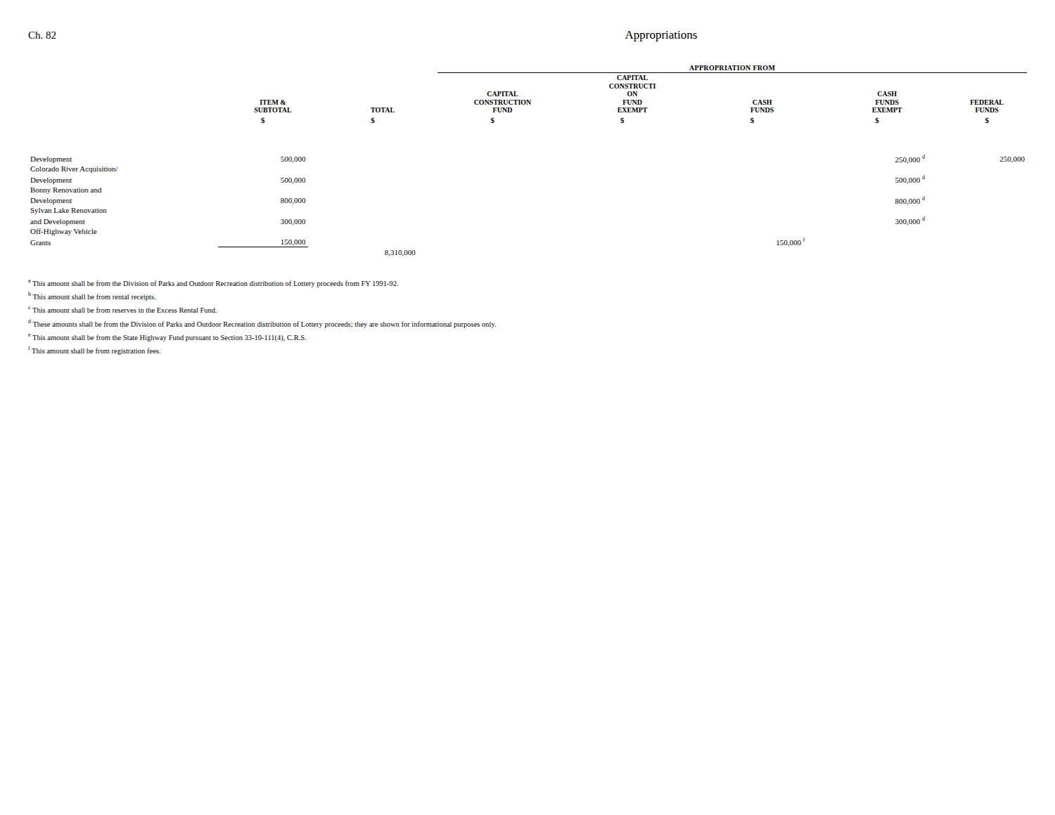Ch. 82
Appropriations
| | | | APPROPRIATION FROM |
| | ITEM & SUBTOTAL | TOTAL | CAPITAL CONSTRUCTION FUND | CAPITAL CONSTRUCTI ON FUND EXEMPT | CASH FUNDS | CASH FUNDS EXEMPT | FEDERAL FUNDS |
| | $ | | $ | | $ | | $ | | $ | | $ | | $ |
| Development | 500,000 | | | | | | | | | | 250,000 d | | 250,000 |
| Colorado River Acquisition/ | | | | | | | | | | | | | |
| Development | 500,000 | | | | | | | | | | 500,000 d | | |
| Bonny Renovation and | | | | | | | | | | | | | |
| Development | 800,000 | | | | | | | | | | 800,000 d | | |
| Sylvan Lake Renovation | | | | | | | | | | | | | |
| and Development | 300,000 | | | | | | | | | | 300,000 d | | |
| Off-Highway Vehicle | | | | | | | | | | | | | |
| Grants | 150,000 | | | | | | | | 150,000 f | | | | |
| | | | 8,310,000 | | | | | | | | | | |
a This amount shall be from the Division of Parks and Outdoor Recreation distribution of Lottery proceeds from FY 1991-92.
b This amount shall be from rental receipts.
c This amount shall be from reserves in the Excess Rental Fund.
d These amounts shall be from the Division of Parks and Outdoor Recreation distribution of Lottery proceeds; they are shown for informational purposes only.
e This amount shall be from the State Highway Fund pursuant to Section 33-10-111(4), C.R.S.
f This amount shall be from registration fees.